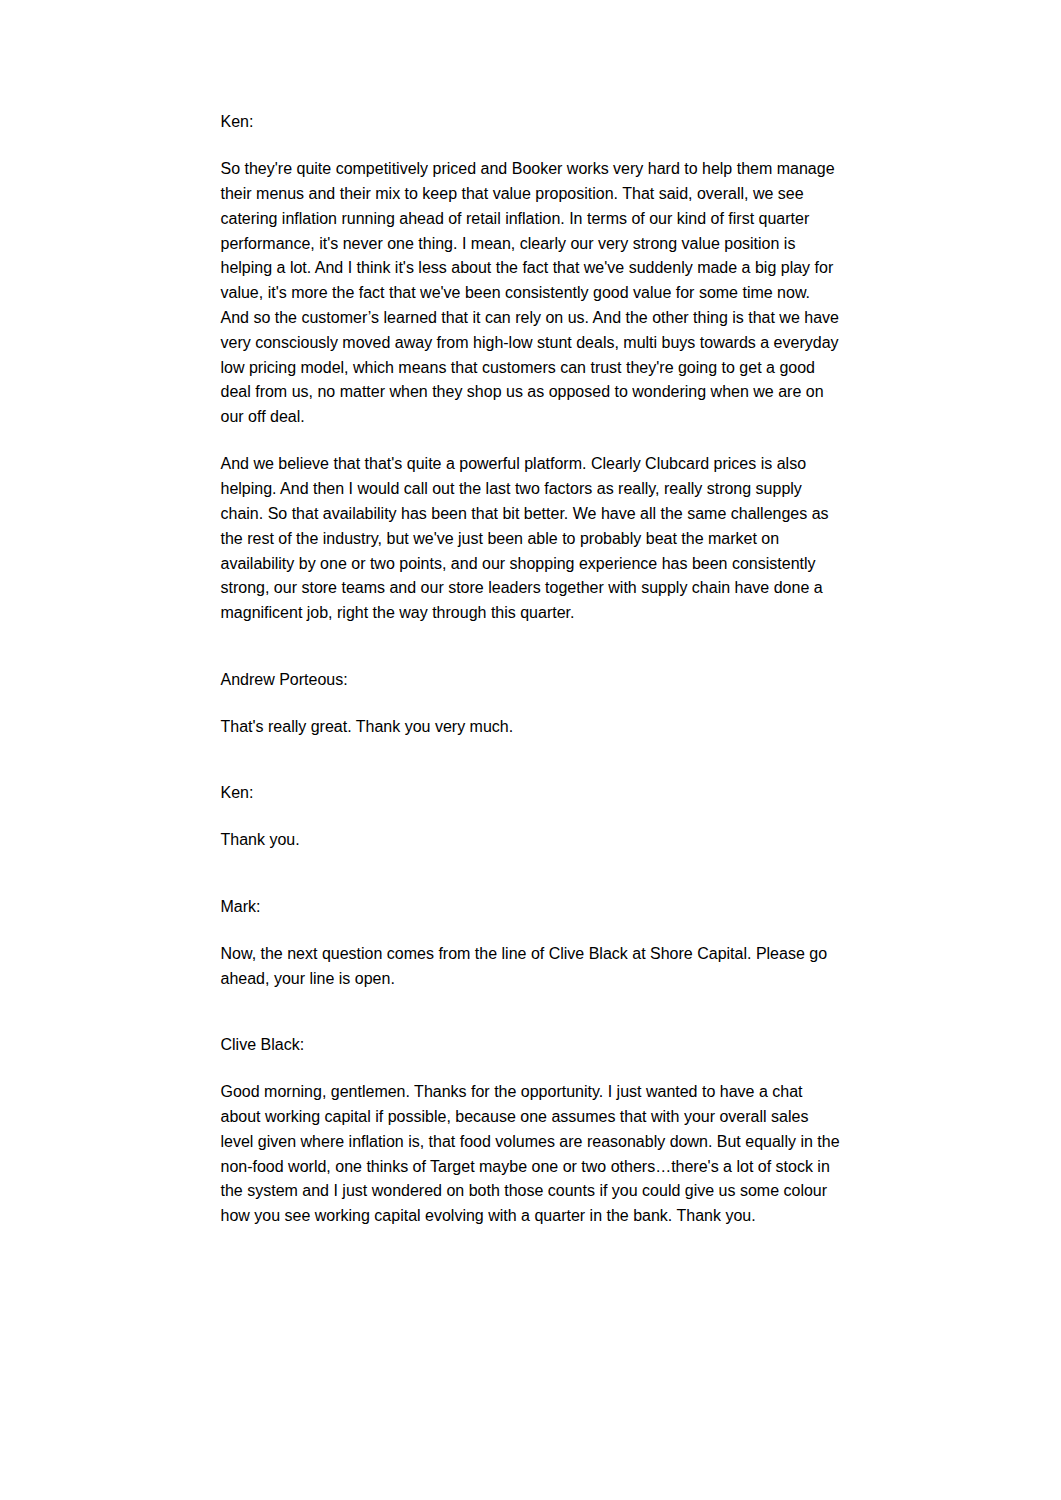Ken:
So they're quite competitively priced and Booker works very hard to help them manage their menus and their mix to keep that value proposition. That said, overall, we see catering inflation running ahead of retail inflation. In terms of our kind of first quarter performance, it's never one thing. I mean, clearly our very strong value position is helping a lot. And I think it's less about the fact that we've suddenly made a big play for value, it's more the fact that we've been consistently good value for some time now. And so the customer’s learned that it can rely on us. And the other thing is that we have very consciously moved away from high-low stunt deals, multi buys towards a everyday low pricing model, which means that customers can trust they're going to get a good deal from us, no matter when they shop us as opposed to wondering when we are on our off deal.
And we believe that that's quite a powerful platform. Clearly Clubcard prices is also helping. And then I would call out the last two factors as really, really strong supply chain. So that availability has been that bit better. We have all the same challenges as the rest of the industry, but we've just been able to probably beat the market on availability by one or two points, and our shopping experience has been consistently strong, our store teams and our store leaders together with supply chain have done a magnificent job, right the way through this quarter.
Andrew Porteous:
That's really great. Thank you very much.
Ken:
Thank you.
Mark:
Now, the next question comes from the line of Clive Black at Shore Capital. Please go ahead, your line is open.
Clive Black:
Good morning, gentlemen. Thanks for the opportunity. I just wanted to have a chat about working capital if possible, because one assumes that with your overall sales level given where inflation is, that food volumes are reasonably down. But equally in the non-food world, one thinks of Target maybe one or two others…there's a lot of stock in the system and I just wondered on both those counts if you could give us some colour how you see working capital evolving with a quarter in the bank. Thank you.